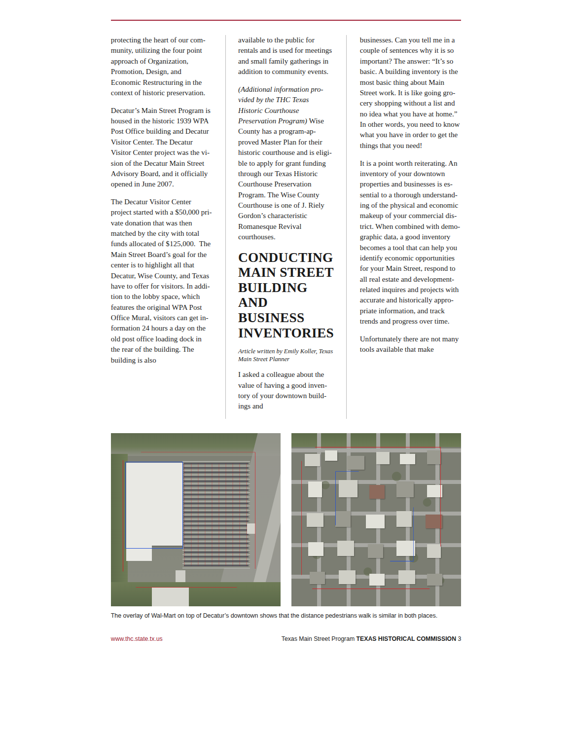protecting the heart of our community, utilizing the four point approach of Organization, Promotion, Design, and Economic Restructuring in the context of historic preservation.
Decatur’s Main Street Program is housed in the historic 1939 WPA Post Office building and Decatur Visitor Center. The Decatur Visitor Center project was the vision of the Decatur Main Street Advisory Board, and it officially opened in June 2007.
The Decatur Visitor Center project started with a $50,000 private donation that was then matched by the city with total funds allocated of $125,000. The Main Street Board’s goal for the center is to highlight all that Decatur, Wise County, and Texas have to offer for visitors. In addition to the lobby space, which features the original WPA Post Office Mural, visitors can get information 24 hours a day on the old post office loading dock in the rear of the building. The building is also
available to the public for rentals and is used for meetings and small family gatherings in addition to community events.
(Additional information provided by the THC Texas Historic Courthouse Preservation Program) Wise County has a program-approved Master Plan for their historic courthouse and is eligible to apply for grant funding through our Texas Historic Courthouse Preservation Program. The Wise County Courthouse is one of J. Riely Gordon’s characteristic Romanesque Revival courthouses.
Conducting Main Street Building and Business Inventories
Article written by Emily Koller, Texas Main Street Planner
I asked a colleague about the value of having a good inventory of your downtown buildings and
businesses. Can you tell me in a couple of sentences why it is so important? The answer: “It’s so basic. A building inventory is the most basic thing about Main Street work. It is like going grocery shopping without a list and no idea what you have at home.” In other words, you need to know what you have in order to get the things that you need!
It is a point worth reiterating. An inventory of your downtown properties and businesses is essential to a thorough understanding of the physical and economic makeup of your commercial district. When combined with demographic data, a good inventory becomes a tool that can help you identify economic opportunities for your Main Street, respond to all real estate and development-related inquires and projects with accurate and historically appropriate information, and track trends and progress over time.
Unfortunately there are not many tools available that make
The overlay of Wal-Mart on top of Decatur’s downtown shows that the distance pedestrians walk is similar in both places.
www.thc.state.tx.us
Texas Main Street Program TEXAS HISTORICAL COMMISSION 3